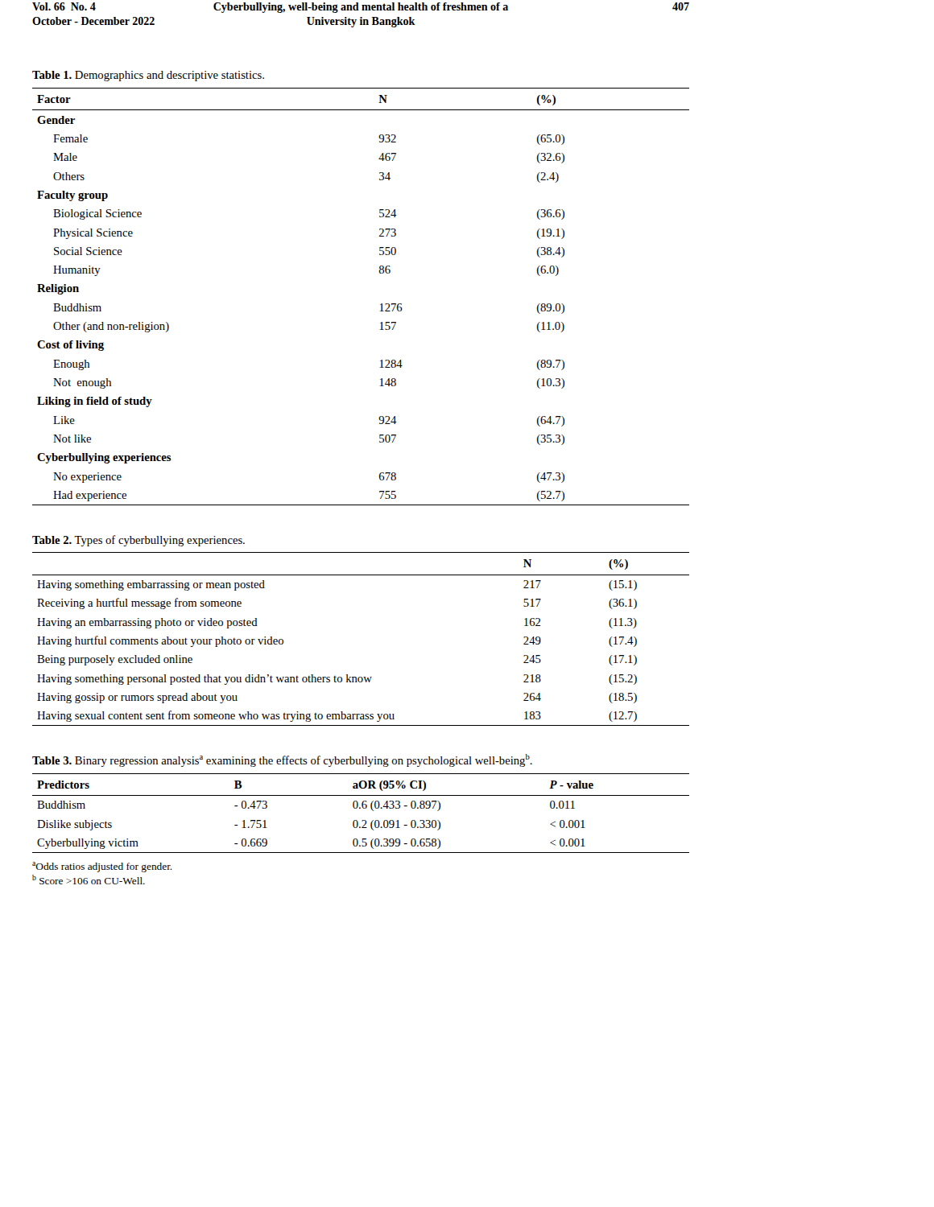Vol. 66 No. 4
October - December 2022
Cyberbullying, well-being and mental health of freshmen of a University in Bangkok
407
Table 1. Demographics and descriptive statistics.
| Factor | N | (%) |
| --- | --- | --- |
| Gender | | |
| Female | 932 | (65.0) |
| Male | 467 | (32.6) |
| Others | 34 | (2.4) |
| Faculty group | | |
| Biological Science | 524 | (36.6) |
| Physical Science | 273 | (19.1) |
| Social Science | 550 | (38.4) |
| Humanity | 86 | (6.0) |
| Religion | | |
| Buddhism | 1276 | (89.0) |
| Other (and non-religion) | 157 | (11.0) |
| Cost of living | | |
| Enough | 1284 | (89.7) |
| Not enough | 148 | (10.3) |
| Liking in field of study | | |
| Like | 924 | (64.7) |
| Not like | 507 | (35.3) |
| Cyberbullying experiences | | |
| No experience | 678 | (47.3) |
| Had experience | 755 | (52.7) |
Table 2. Types of cyberbullying experiences.
| | N | (%) |
| --- | --- | --- |
| Having something embarrassing or mean posted | 217 | (15.1) |
| Receiving a hurtful message from someone | 517 | (36.1) |
| Having an embarrassing photo or video posted | 162 | (11.3) |
| Having hurtful comments about your photo or video | 249 | (17.4) |
| Being purposely excluded online | 245 | (17.1) |
| Having something personal posted that you didn’t want others to know | 218 | (15.2) |
| Having gossip or rumors spread about you | 264 | (18.5) |
| Having sexual content sent from someone who was trying to embarrass you | 183 | (12.7) |
Table 3. Binary regression analysisa examining the effects of cyberbullying on psychological well-beingb.
| Predictors | B | aOR (95% CI) | P - value |
| --- | --- | --- | --- |
| Buddhism | - 0.473 | 0.6 (0.433 - 0.897) | 0.011 |
| Dislike subjects | - 1.751 | 0.2 (0.091 - 0.330) | < 0.001 |
| Cyberbullying victim | - 0.669 | 0.5 (0.399 - 0.658) | < 0.001 |
aOdds ratios adjusted for gender.
b Score >106 on CU-Well.